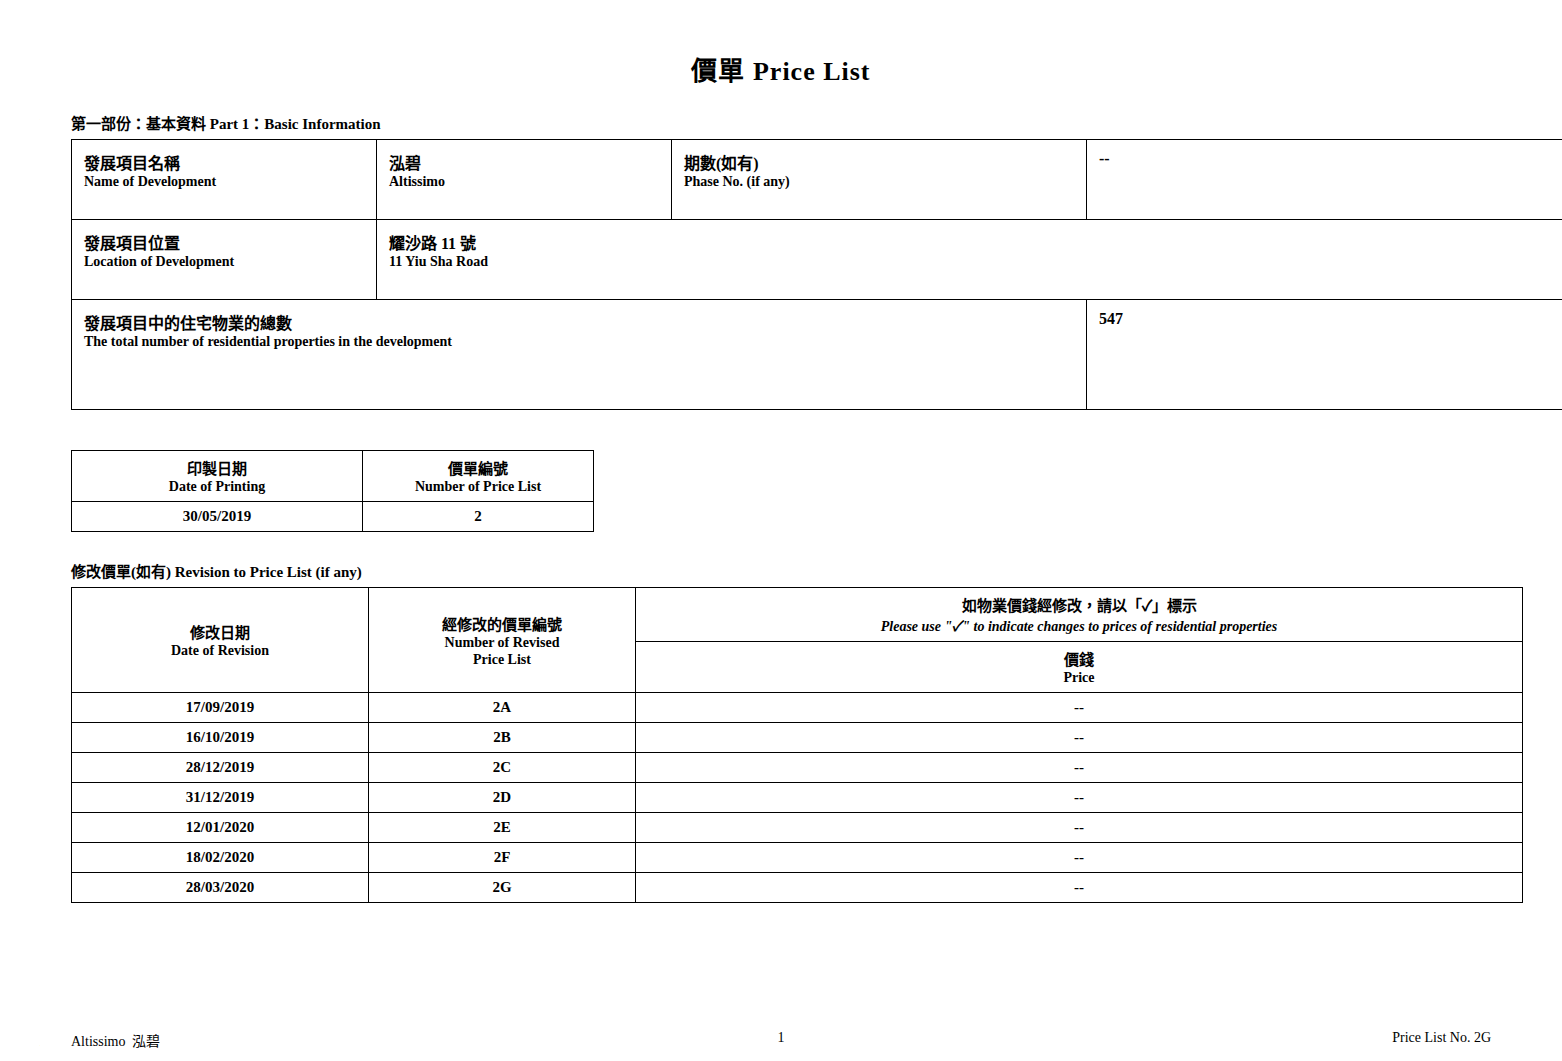價單 Price List
第一部份：基本資料 Part 1：Basic Information
| 發展項目名稱 Name of Development | 泓碧 Altissimo | 期數(如有) Phase No. (if any) | -- |
| 發展項目位置 Location of Development | 耀沙路 11 號 11 Yiu Sha Road |
| 發展項目中的住宅物業的總數 The total number of residential properties in the development | 547 |
| 印製日期 Date of Printing | 價單編號 Number of Price List |
| --- | --- |
| 30/05/2019 | 2 |
修改價單(如有) Revision to Price List (if any)
| 修改日期 Date of Revision | 經修改的價單編號 Number of Revised Price List | 如物業價錢經修改，請以「✓」標示 Please use "✓" to indicate changes to prices of residential properties |
| 價錢 Price |
| 17/09/2019 | 2A | -- |
| 16/10/2019 | 2B | -- |
| 28/12/2019 | 2C | -- |
| 31/12/2019 | 2D | -- |
| 12/01/2020 | 2E | -- |
| 18/02/2020 | 2F | -- |
| 28/03/2020 | 2G | -- |
Altissimo 泓碧
1
Price List No. 2G